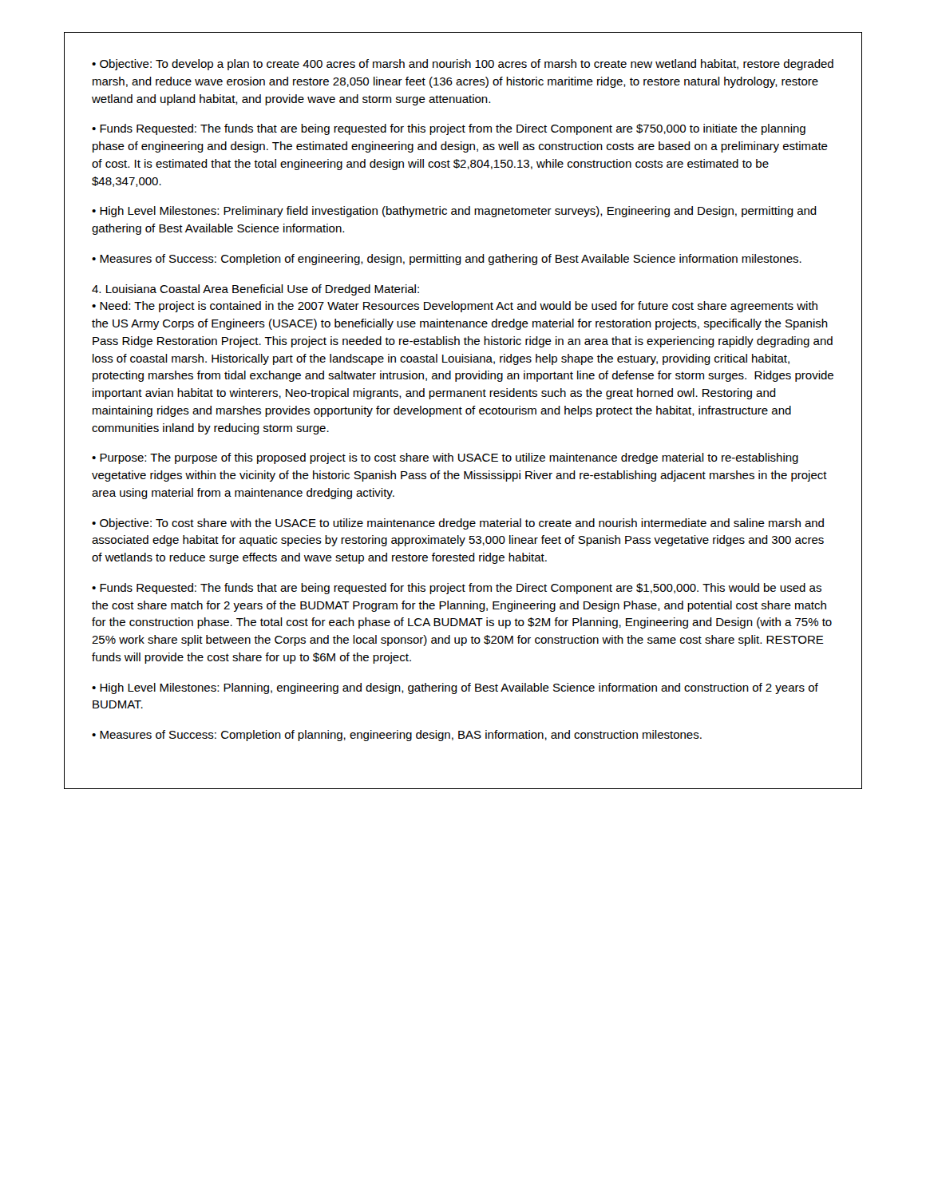• Objective: To develop a plan to create 400 acres of marsh and nourish 100 acres of marsh to create new wetland habitat, restore degraded marsh, and reduce wave erosion and restore 28,050 linear feet (136 acres) of historic maritime ridge, to restore natural hydrology, restore wetland and upland habitat, and provide wave and storm surge attenuation.
• Funds Requested: The funds that are being requested for this project from the Direct Component are $750,000 to initiate the planning phase of engineering and design. The estimated engineering and design, as well as construction costs are based on a preliminary estimate of cost. It is estimated that the total engineering and design will cost $2,804,150.13, while construction costs are estimated to be
$48,347,000.
• High Level Milestones: Preliminary field investigation (bathymetric and magnetometer surveys), Engineering and Design, permitting and gathering of Best Available Science information.
• Measures of Success: Completion of engineering, design, permitting and gathering of Best Available Science information milestones.
4. Louisiana Coastal Area Beneficial Use of Dredged Material:
• Need: The project is contained in the 2007 Water Resources Development Act and would be used for future cost share agreements with the US Army Corps of Engineers (USACE) to beneficially use maintenance dredge material for restoration projects, specifically the Spanish Pass Ridge Restoration Project. This project is needed to re-establish the historic ridge in an area that is experiencing rapidly degrading and loss of coastal marsh. Historically part of the landscape in coastal Louisiana, ridges help shape the estuary, providing critical habitat, protecting marshes from tidal exchange and saltwater intrusion, and providing an important line of defense for storm surges. Ridges provide important avian habitat to winterers, Neo-tropical migrants, and permanent residents such as the great horned owl. Restoring and maintaining ridges and marshes provides opportunity for development of ecotourism and helps protect the habitat, infrastructure and communities inland by reducing storm surge.
• Purpose: The purpose of this proposed project is to cost share with USACE to utilize maintenance dredge material to re-establishing vegetative ridges within the vicinity of the historic Spanish Pass of the Mississippi River and re-establishing adjacent marshes in the project area using material from a maintenance dredging activity.
• Objective: To cost share with the USACE to utilize maintenance dredge material to create and nourish intermediate and saline marsh and associated edge habitat for aquatic species by restoring approximately 53,000 linear feet of Spanish Pass vegetative ridges and 300 acres of wetlands to reduce surge effects and wave setup and restore forested ridge habitat.
• Funds Requested: The funds that are being requested for this project from the Direct Component are $1,500,000. This would be used as the cost share match for 2 years of the BUDMAT Program for the Planning, Engineering and Design Phase, and potential cost share match for the construction phase. The total cost for each phase of LCA BUDMAT is up to $2M for Planning, Engineering and Design (with a 75% to 25% work share split between the Corps and the local sponsor) and up to $20M for construction with the same cost share split. RESTORE funds will provide the cost share for up to $6M of the project.
• High Level Milestones: Planning, engineering and design, gathering of Best Available Science information and construction of 2 years of BUDMAT.
• Measures of Success: Completion of planning, engineering design, BAS information, and construction milestones.